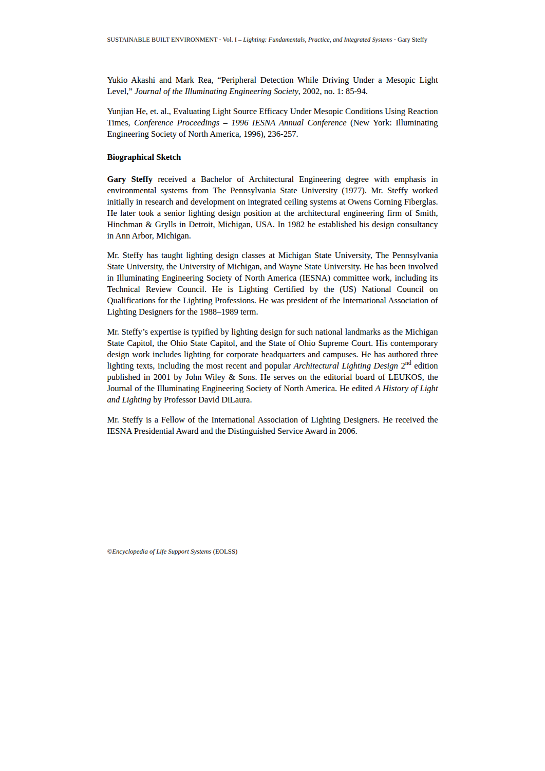SUSTAINABLE BUILT ENVIRONMENT - Vol. I – Lighting: Fundamentals, Practice, and Integrated Systems - Gary Steffy
Yukio Akashi and Mark Rea, “Peripheral Detection While Driving Under a Mesopic Light Level,” Journal of the Illuminating Engineering Society, 2002, no. 1: 85-94.
Yunjian He, et. al., Evaluating Light Source Efficacy Under Mesopic Conditions Using Reaction Times, Conference Proceedings – 1996 IESNA Annual Conference (New York: Illuminating Engineering Society of North America, 1996), 236-257.
Biographical Sketch
Gary Steffy received a Bachelor of Architectural Engineering degree with emphasis in environmental systems from The Pennsylvania State University (1977). Mr. Steffy worked initially in research and development on integrated ceiling systems at Owens Corning Fiberglas. He later took a senior lighting design position at the architectural engineering firm of Smith, Hinchman & Grylls in Detroit, Michigan, USA. In 1982 he established his design consultancy in Ann Arbor, Michigan.
Mr. Steffy has taught lighting design classes at Michigan State University, The Pennsylvania State University, the University of Michigan, and Wayne State University. He has been involved in Illuminating Engineering Society of North America (IESNA) committee work, including its Technical Review Council. He is Lighting Certified by the (US) National Council on Qualifications for the Lighting Professions. He was president of the International Association of Lighting Designers for the 1988–1989 term.
Mr. Steffy’s expertise is typified by lighting design for such national landmarks as the Michigan State Capitol, the Ohio State Capitol, and the State of Ohio Supreme Court. His contemporary design work includes lighting for corporate headquarters and campuses. He has authored three lighting texts, including the most recent and popular Architectural Lighting Design 2nd edition published in 2001 by John Wiley & Sons. He serves on the editorial board of LEUKOS, the Journal of the Illuminating Engineering Society of North America. He edited A History of Light and Lighting by Professor David DiLaura.
Mr. Steffy is a Fellow of the International Association of Lighting Designers. He received the IESNA Presidential Award and the Distinguished Service Award in 2006.
©Encyclopedia of Life Support Systems (EOLSS)